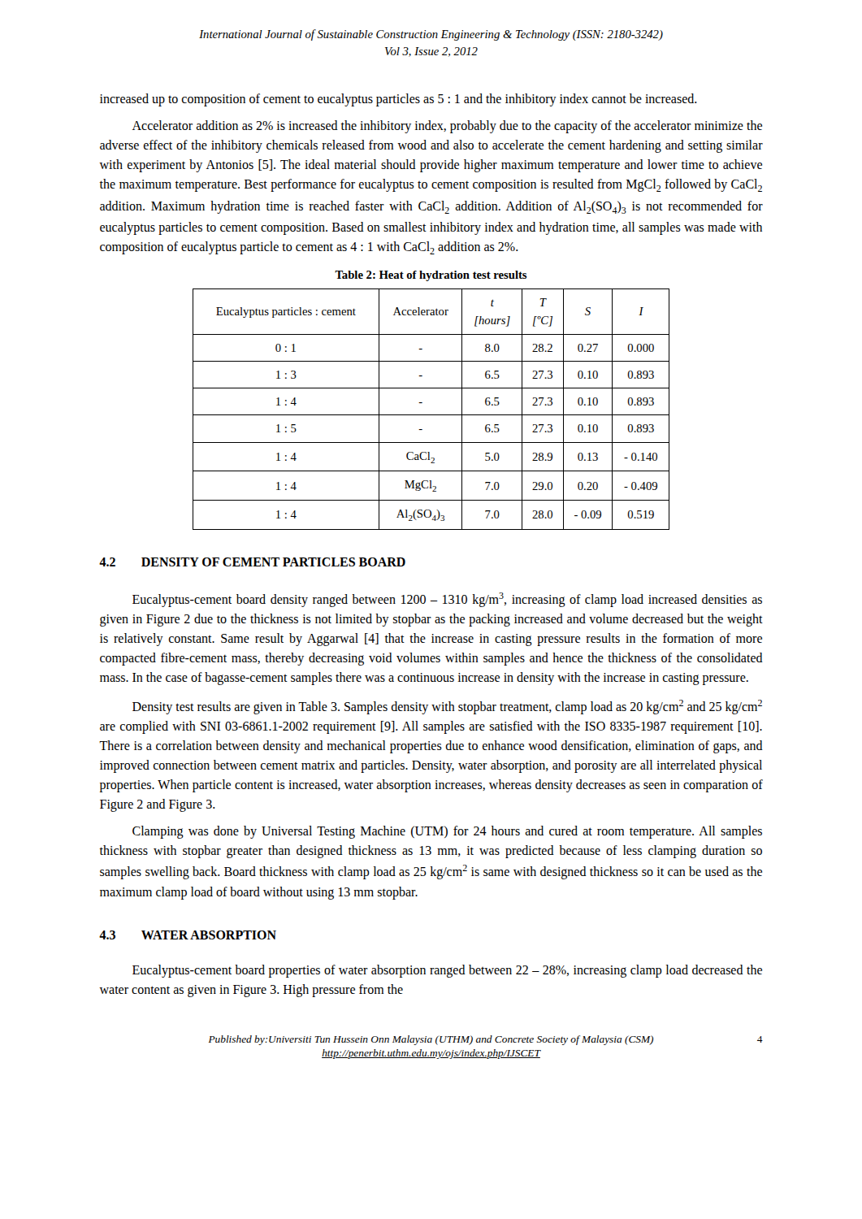International Journal of Sustainable Construction Engineering & Technology (ISSN: 2180-3242)
Vol 3, Issue 2, 2012
increased up to composition of cement to eucalyptus particles as 5 : 1 and the inhibitory index cannot be increased.
Accelerator addition as 2% is increased the inhibitory index, probably due to the capacity of the accelerator minimize the adverse effect of the inhibitory chemicals released from wood and also to accelerate the cement hardening and setting similar with experiment by Antonios [5]. The ideal material should provide higher maximum temperature and lower time to achieve the maximum temperature. Best performance for eucalyptus to cement composition is resulted from MgCl2 followed by CaCl2 addition. Maximum hydration time is reached faster with CaCl2 addition. Addition of Al2(SO4)3 is not recommended for eucalyptus particles to cement composition. Based on smallest inhibitory index and hydration time, all samples was made with composition of eucalyptus particle to cement as 4 : 1 with CaCl2 addition as 2%.
Table 2: Heat of hydration test results
| Eucalyptus particles : cement | Accelerator | t [hours] | T [ºC] | S | I |
| --- | --- | --- | --- | --- | --- |
| 0 : 1 | - | 8.0 | 28.2 | 0.27 | 0.000 |
| 1 : 3 | - | 6.5 | 27.3 | 0.10 | 0.893 |
| 1 : 4 | - | 6.5 | 27.3 | 0.10 | 0.893 |
| 1 : 5 | - | 6.5 | 27.3 | 0.10 | 0.893 |
| 1 : 4 | CaCl 2 | 5.0 | 28.9 | 0.13 | - 0.140 |
| 1 : 4 | MgCl 2 | 7.0 | 29.0 | 0.20 | - 0.409 |
| 1 : 4 | Al 2 (SO 4 ) 3 | 7.0 | 28.0 | - 0.09 | 0.519 |
4.2 DENSITY OF CEMENT PARTICLES BOARD
Eucalyptus-cement board density ranged between 1200 – 1310 kg/m3, increasing of clamp load increased densities as given in Figure 2 due to the thickness is not limited by stopbar as the packing increased and volume decreased but the weight is relatively constant. Same result by Aggarwal [4] that the increase in casting pressure results in the formation of more compacted fibre-cement mass, thereby decreasing void volumes within samples and hence the thickness of the consolidated mass. In the case of bagasse-cement samples there was a continuous increase in density with the increase in casting pressure.
Density test results are given in Table 3. Samples density with stopbar treatment, clamp load as 20 kg/cm2 and 25 kg/cm2 are complied with SNI 03-6861.1-2002 requirement [9]. All samples are satisfied with the ISO 8335-1987 requirement [10]. There is a correlation between density and mechanical properties due to enhance wood densification, elimination of gaps, and improved connection between cement matrix and particles. Density, water absorption, and porosity are all interrelated physical properties. When particle content is increased, water absorption increases, whereas density decreases as seen in comparation of Figure 2 and Figure 3.
Clamping was done by Universal Testing Machine (UTM) for 24 hours and cured at room temperature. All samples thickness with stopbar greater than designed thickness as 13 mm, it was predicted because of less clamping duration so samples swelling back. Board thickness with clamp load as 25 kg/cm2 is same with designed thickness so it can be used as the maximum clamp load of board without using 13 mm stopbar.
4.3 WATER ABSORPTION
Eucalyptus-cement board properties of water absorption ranged between 22 – 28%, increasing clamp load decreased the water content as given in Figure 3. High pressure from the
4 Published by:Universiti Tun Hussein Onn Malaysia (UTHM) and Concrete Society of Malaysia (CSM)
http://penerbit.uthm.edu.my/ojs/index.php/IJSCET